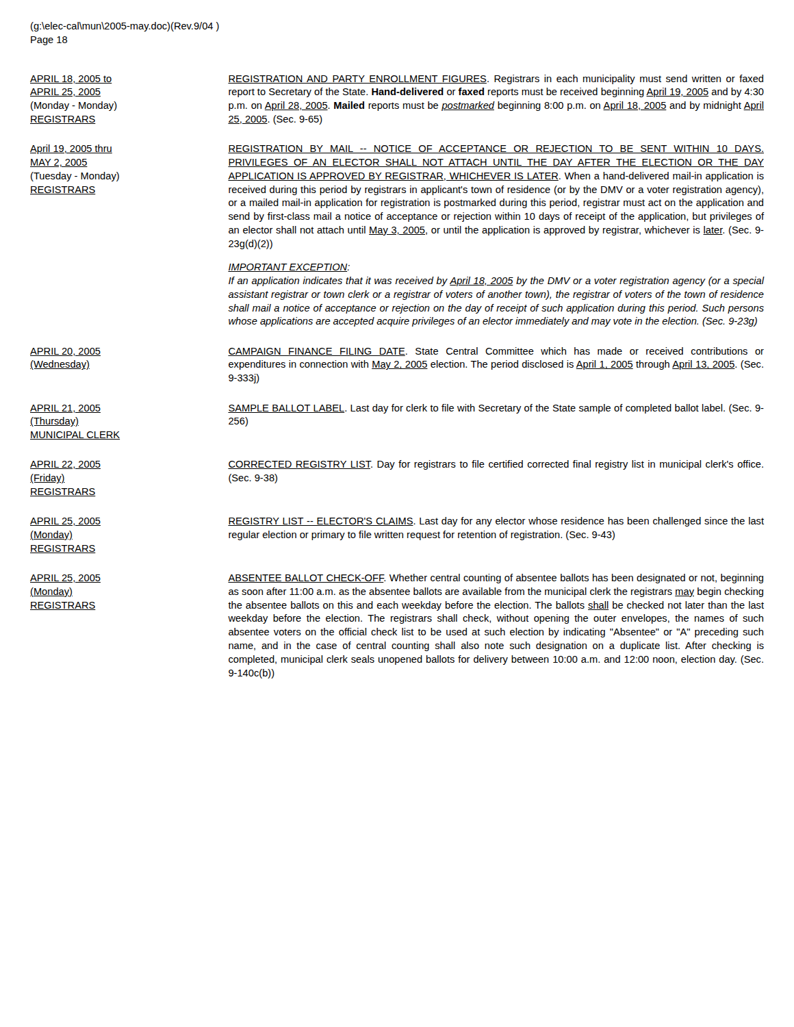(g:\elec-cal\mun\2005-may.doc)(Rev.9/04 )
Page 18
| APRIL 18, 2005 to APRIL 25, 2005 (Monday - Monday) REGISTRARS | REGISTRATION AND PARTY ENROLLMENT FIGURES . Registrars in each municipality must send written or faxed report to Secretary of the State. Hand-delivered or faxed reports must be received beginning April 19, 2005 and by 4:30 p.m. on April 28, 2005 . Mailed reports must be postmarked beginning 8:00 p.m. on April 18, 2005 and by midnight April 25, 2005 . (Sec. 9-65) |
| April 19, 2005 thru MAY 2, 2005 (Tuesday - Monday) REGISTRARS | REGISTRATION BY MAIL -- NOTICE OF ACCEPTANCE OR REJECTION TO BE SENT WITHIN 10 DAYS. PRIVILEGES OF AN ELECTOR SHALL NOT ATTACH UNTIL THE DAY AFTER THE ELECTION OR THE DAY APPLICATION IS APPROVED BY REGISTRAR, WHICHEVER IS LATER . When a hand-delivered mail-in application is received during this period by registrars in applicant's town of residence (or by the DMV or a voter registration agency), or a mailed mail-in application for registration is postmarked during this period, registrar must act on the application and send by first-class mail a notice of acceptance or rejection within 10 days of receipt of the application, but privileges of an elector shall not attach until May 3, 2005 , or until the application is approved by registrar, whichever is later . (Sec. 9-23g(d)(2)) IMPORTANT EXCEPTION : If an application indicates that it was received by April 18, 2005 by the DMV or a voter registration agency (or a special assistant registrar or town clerk or a registrar of voters of another town), the registrar of voters of the town of residence shall mail a notice of acceptance or rejection on the day of receipt of such application during this period. Such persons whose applications are accepted acquire privileges of an elector immediately and may vote in the election. (Sec. 9-23g) |
| APRIL 20, 2005 (Wednesday) | CAMPAIGN FINANCE FILING DATE . State Central Committee which has made or received contributions or expenditures in connection with May 2, 2005 election. The period disclosed is April 1, 2005 through April 13, 2005 . (Sec. 9-333j) |
| APRIL 21, 2005 (Thursday) MUNICIPAL CLERK | SAMPLE BALLOT LABEL . Last day for clerk to file with Secretary of the State sample of completed ballot label. (Sec. 9-256) |
| APRIL 22, 2005 (Friday) REGISTRARS | CORRECTED REGISTRY LIST . Day for registrars to file certified corrected final registry list in municipal clerk's office. (Sec. 9-38) |
| APRIL 25, 2005 (Monday) REGISTRARS | REGISTRY LIST -- ELECTOR'S CLAIMS . Last day for any elector whose residence has been challenged since the last regular election or primary to file written request for retention of registration. (Sec. 9-43) |
| APRIL 25, 2005 (Monday) REGISTRARS | ABSENTEE BALLOT CHECK-OFF . Whether central counting of absentee ballots has been designated or not, beginning as soon after 11:00 a.m. as the absentee ballots are available from the municipal clerk the registrars may begin checking the absentee ballots on this and each weekday before the election. The ballots shall be checked not later than the last weekday before the election. The registrars shall check, without opening the outer envelopes, the names of such absentee voters on the official check list to be used at such election by indicating "Absentee" or "A" preceding such name, and in the case of central counting shall also note such designation on a duplicate list. After checking is completed, municipal clerk seals unopened ballots for delivery between 10:00 a.m. and 12:00 noon, election day. (Sec. 9-140c(b)) |